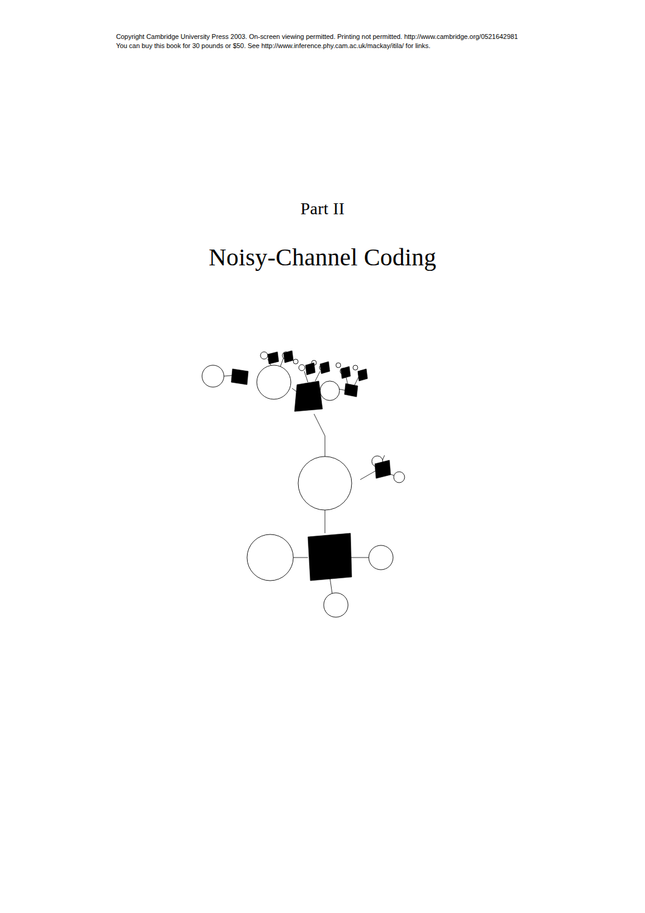Copyright Cambridge University Press 2003. On-screen viewing permitted. Printing not permitted. http://www.cambridge.org/0521642981
You can buy this book for 30 pounds or $50. See http://www.inference.phy.cam.ac.uk/mackay/itila/ for links.
Part II
Noisy-Channel Coding